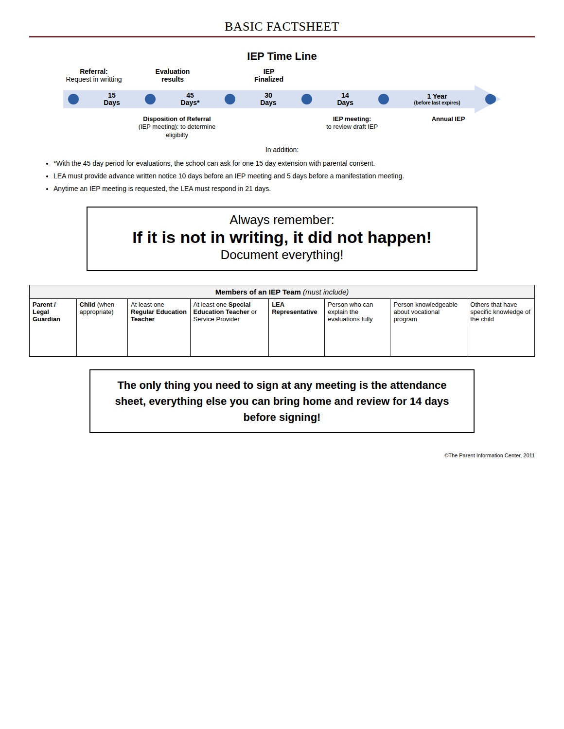BASIC FACTSHEET
IEP Time Line
Referral:Request in writting
Evaluation
results
IEP
Finalized
15
Days
45
Days*
30
Days
14
Days
1 Year
(before last expires)
Disposition of Referral(IEP meeting): to determine eligibilty
IEP meeting: to review draft IEP
Annual IEP
In addition:
*With the 45 day period for evaluations, the school can ask for one 15 day extension with parental consent.
LEA must provide advance written notice 10 days before an IEP meeting and 5 days before a manifestation meeting.
Anytime an IEP meeting is requested, the LEA must respond in 21 days.
Always remember:
If it is not in writing, it did not happen!
Document everything!
| Members of an IEP Team (must include) |
| --- |
| Parent / Legal Guardian | Child (when appropriate) | At least one Regular Education Teacher | At least one Special Education Teacher or Service Provider | LEA Representative | Person who can explain the evaluations fully | Person knowledgeable about vocational program | Others that have specific knowledge of the child |
The only thing you need to sign at any meeting is the attendance sheet, everything else you can bring home and review for 14 days before signing!
©The Parent Information Center, 2011